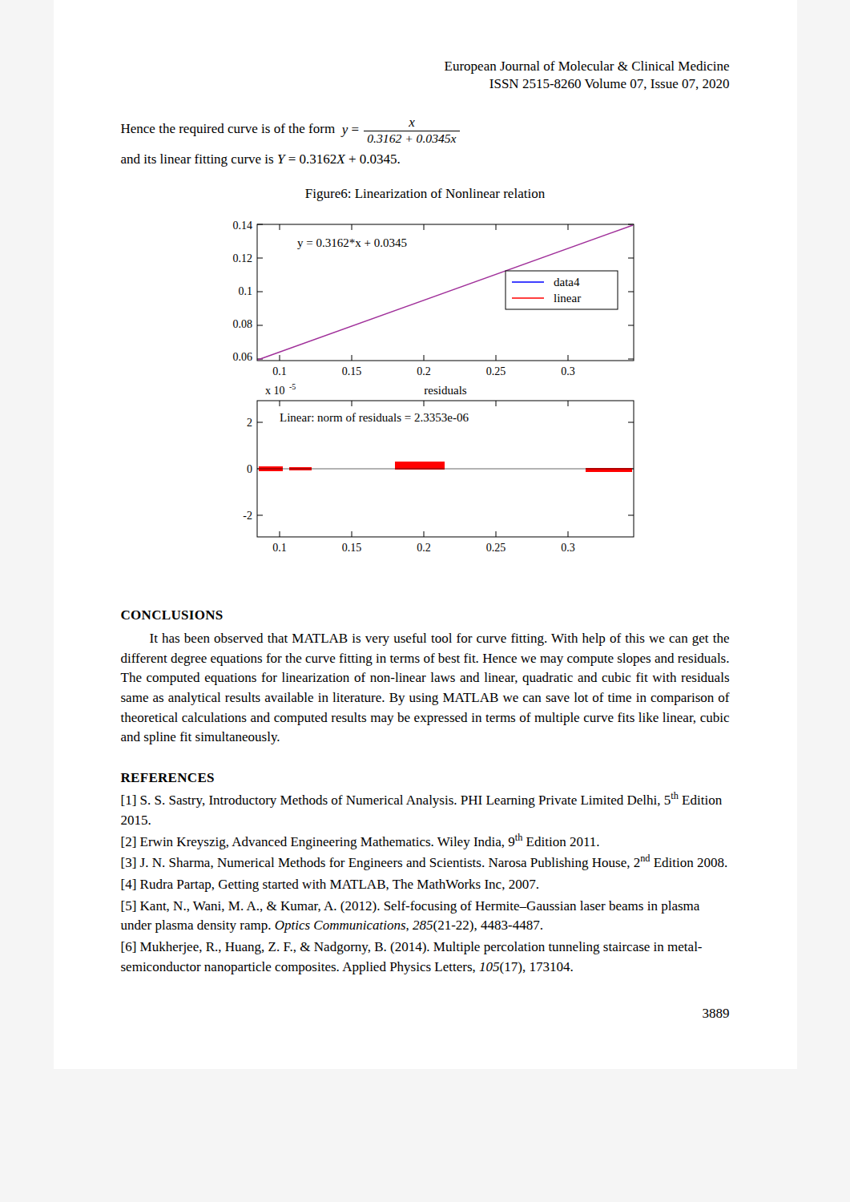European Journal of Molecular & Clinical Medicine
ISSN 2515-8260 Volume 07, Issue 07, 2020
Hence the required curve is of the form y = x 0.3162 + 0.0345x
and its linear fitting curve is Y = 0.3162X + 0.0345.
Figure6: Linearization of Nonlinear relation
0.14 0.12 0.1 0.08 0.06 0.1 0.15 0.2 0.25 0.3 y = 0.3162*x + 0.0345 data4 linear x 10 -5 residuals 2 0 -2 0.1 0.15 0.2 0.25 0.3 Linear: norm of residuals = 2.3353e-06
CONCLUSIONS
It has been observed that MATLAB is very useful tool for curve fitting. With help of this we can get the different degree equations for the curve fitting in terms of best fit. Hence we may compute slopes and residuals. The computed equations for linearization of non-linear laws and linear, quadratic and cubic fit with residuals same as analytical results available in literature. By using MATLAB we can save lot of time in comparison of theoretical calculations and computed results may be expressed in terms of multiple curve fits like linear, cubic and spline fit simultaneously.
REFERENCES
[1] S. S. Sastry, Introductory Methods of Numerical Analysis. PHI Learning Private Limited Delhi, 5th Edition 2015.
[2] Erwin Kreyszig, Advanced Engineering Mathematics. Wiley India, 9th Edition 2011.
[3] J. N. Sharma, Numerical Methods for Engineers and Scientists. Narosa Publishing House, 2nd Edition 2008.
[4] Rudra Partap, Getting started with MATLAB, The MathWorks Inc, 2007.
[5] Kant, N., Wani, M. A., & Kumar, A. (2012). Self-focusing of Hermite–Gaussian laser beams in plasma under plasma density ramp. Optics Communications, 285(21-22), 4483-4487.
[6] Mukherjee, R., Huang, Z. F., & Nadgorny, B. (2014). Multiple percolation tunneling staircase in metal-semiconductor nanoparticle composites. Applied Physics Letters, 105(17), 173104.
3889